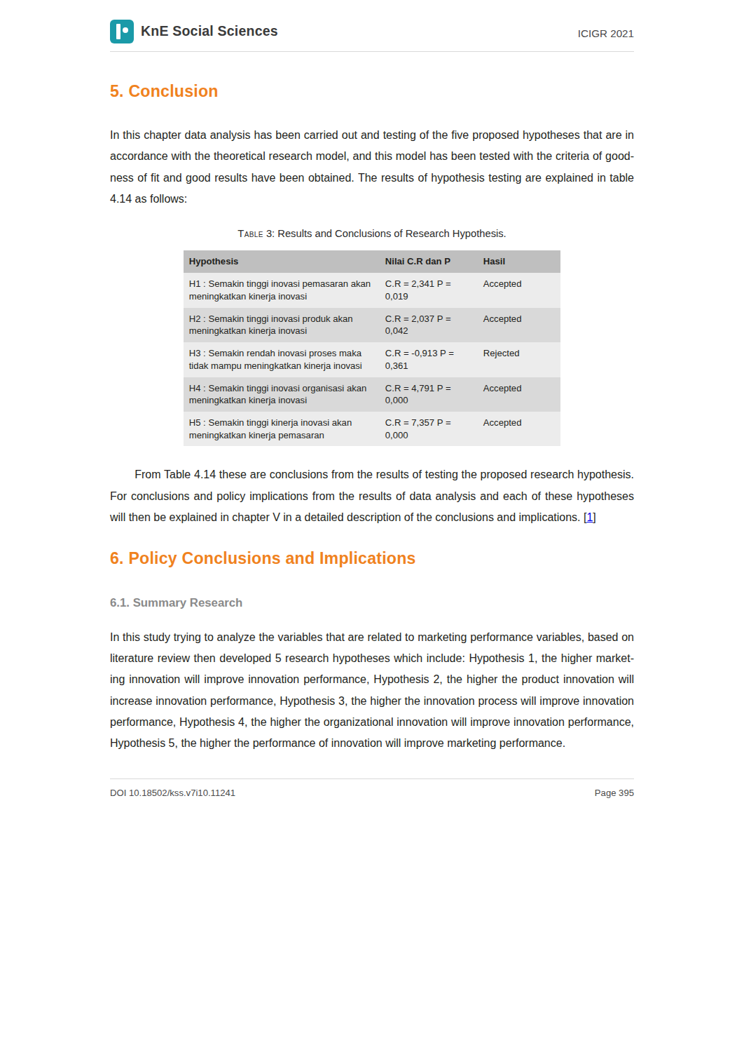KnE Social Sciences
ICIGR 2021
5. Conclusion
In this chapter data analysis has been carried out and testing of the five proposed hypotheses that are in accordance with the theoretical research model, and this model has been tested with the criteria of goodness of fit and good results have been obtained. The results of hypothesis testing are explained in table 4.14 as follows:
Table 3: Results and Conclusions of Research Hypothesis.
| Hypothesis | Nilai C.R dan P | Hasil |
| --- | --- | --- |
| H1 : Semakin tinggi inovasi pemasaran akan meningkatkan kinerja inovasi | C.R = 2,341 P = 0,019 | Accepted |
| H2 : Semakin tinggi inovasi produk akan meningkatkan kinerja inovasi | C.R = 2,037 P = 0,042 | Accepted |
| H3 : Semakin rendah inovasi proses maka tidak mampu meningkatkan kinerja inovasi | C.R = -0,913 P = 0,361 | Rejected |
| H4 : Semakin tinggi inovasi organisasi akan meningkatkan kinerja inovasi | C.R = 4,791 P = 0,000 | Accepted |
| H5 : Semakin tinggi kinerja inovasi akan meningkatkan kinerja pemasaran | C.R = 7,357 P = 0,000 | Accepted |
From Table 4.14 these are conclusions from the results of testing the proposed research hypothesis. For conclusions and policy implications from the results of data analysis and each of these hypotheses will then be explained in chapter V in a detailed description of the conclusions and implications. [1]
6. Policy Conclusions and Implications
6.1. Summary Research
In this study trying to analyze the variables that are related to marketing performance variables, based on literature review then developed 5 research hypotheses which include: Hypothesis 1, the higher marketing innovation will improve innovation performance, Hypothesis 2, the higher the product innovation will increase innovation performance, Hypothesis 3, the higher the innovation process will improve innovation performance, Hypothesis 4, the higher the organizational innovation will improve innovation performance, Hypothesis 5, the higher the performance of innovation will improve marketing performance.
DOI 10.18502/kss.v7i10.11241
Page 395